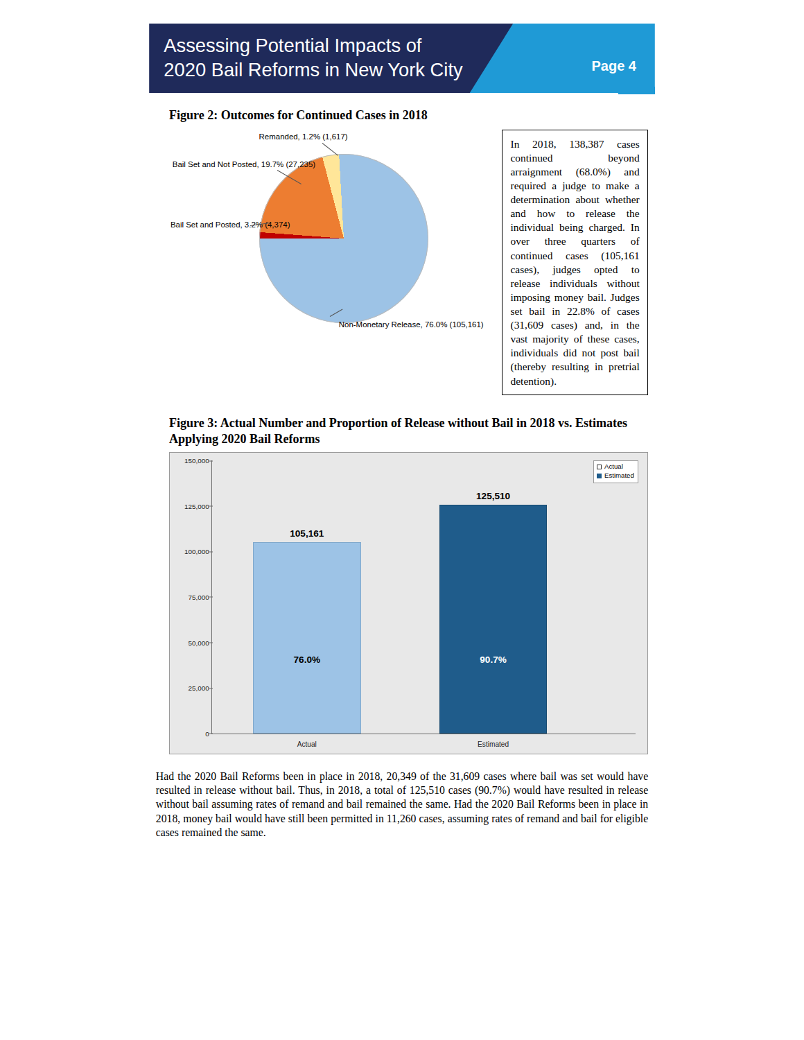Assessing Potential Impacts of
2020 Bail Reforms in New York City
Page 4
Figure 2: Outcomes for Continued Cases in 2018
Remanded, 1.2% (1,617)
Bail Set and Not Posted, 19.7% (27,235)
Bail Set and Posted, 3.2% (4,374)
Non-Monetary Release, 76.0% (105,161)
In 2018, 138,387 cases continued beyond arraignment (68.0%) and required a judge to make a determination about whether and how to release the individual being charged. In over three quarters of continued cases (105,161 cases), judges opted to release individuals without imposing money bail. Judges set bail in 22.8% of cases (31,609 cases) and, in the vast majority of these cases, individuals did not post bail (thereby resulting in pretrial detention).
Figure 3: Actual Number and Proportion of Release without Bail in 2018 vs. Estimates
Applying 2020 Bail Reforms
Actual
Estimated
150,000
125,000
100,000
75,000
50,000
25,000
0
105,161
76.0%
125,510
90.7%
Actual
Estimated
Had the 2020 Bail Reforms been in place in 2018, 20,349 of the 31,609 cases where bail was set would have resulted in release without bail. Thus, in 2018, a total of 125,510 cases (90.7%) would have resulted in release without bail assuming rates of remand and bail remained the same. Had the 2020 Bail Reforms been in place in 2018, money bail would have still been permitted in 11,260 cases, assuming rates of remand and bail for eligible cases remained the same.